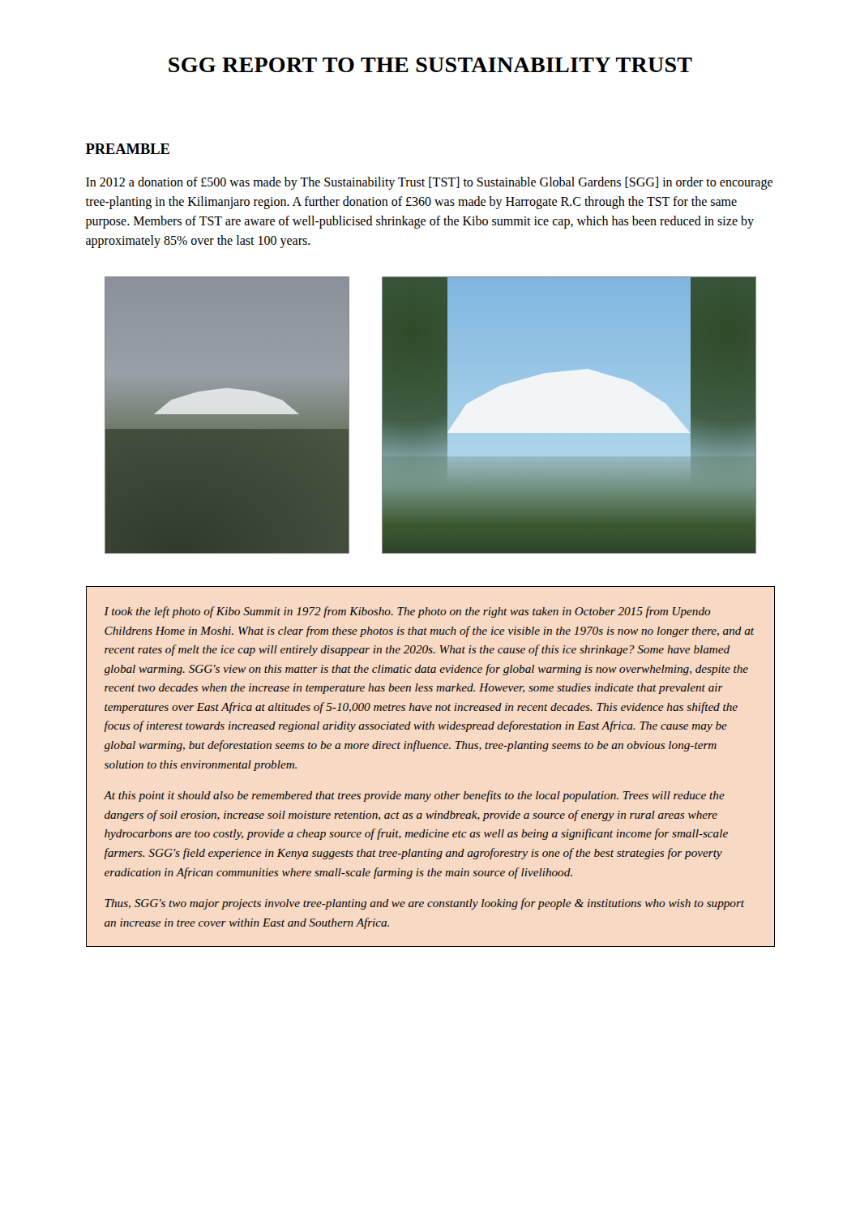SGG REPORT TO THE SUSTAINABILITY TRUST
PREAMBLE
In 2012 a donation of £500 was made by The Sustainability Trust [TST] to Sustainable Global Gardens [SGG] in order to encourage tree-planting in the Kilimanjaro region. A further donation of £360 was made by Harrogate R.C through the TST for the same purpose. Members of TST are aware of well-publicised shrinkage of the Kibo summit ice cap, which has been reduced in size by approximately 85% over the last 100 years.
I took the left photo of Kibo Summit in 1972 from Kibosho. The photo on the right was taken in October 2015 from Upendo Childrens Home in Moshi. What is clear from these photos is that much of the ice visible in the 1970s is now no longer there, and at recent rates of melt the ice cap will entirely disappear in the 2020s. What is the cause of this ice shrinkage? Some have blamed global warming. SGG's view on this matter is that the climatic data evidence for global warming is now overwhelming, despite the recent two decades when the increase in temperature has been less marked. However, some studies indicate that prevalent air temperatures over East Africa at altitudes of 5-10,000 metres have not increased in recent decades. This evidence has shifted the focus of interest towards increased regional aridity associated with widespread deforestation in East Africa. The cause may be global warming, but deforestation seems to be a more direct influence. Thus, tree-planting seems to be an obvious long-term solution to this environmental problem.
At this point it should also be remembered that trees provide many other benefits to the local population. Trees will reduce the dangers of soil erosion, increase soil moisture retention, act as a windbreak, provide a source of energy in rural areas where hydrocarbons are too costly, provide a cheap source of fruit, medicine etc as well as being a significant income for small-scale farmers. SGG's field experience in Kenya suggests that tree-planting and agroforestry is one of the best strategies for poverty eradication in African communities where small-scale farming is the main source of livelihood.
Thus, SGG's two major projects involve tree-planting and we are constantly looking for people & institutions who wish to support an increase in tree cover within East and Southern Africa.